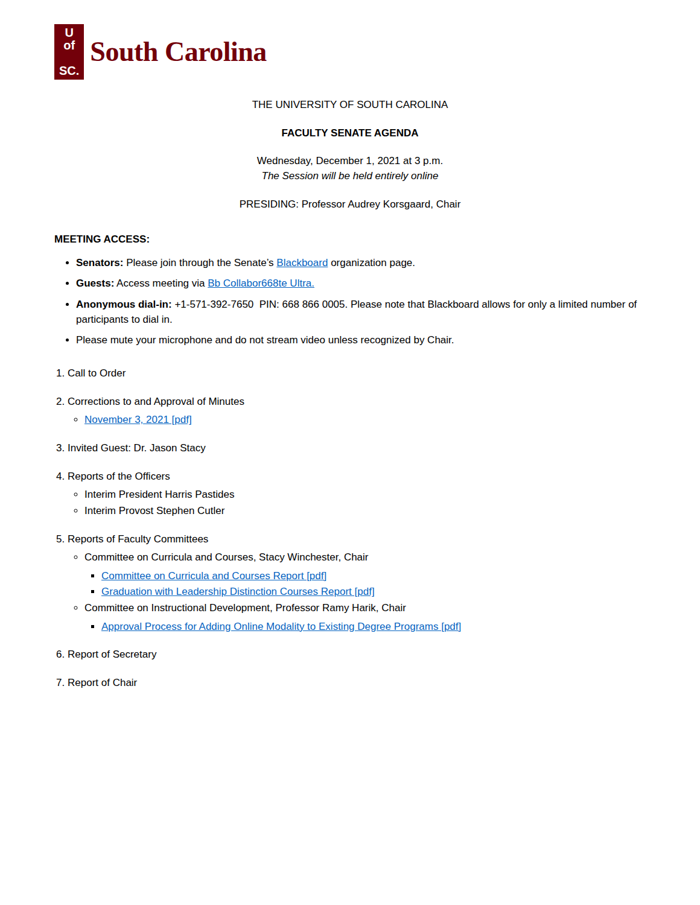Uof
SC. South Carolina
THE UNIVERSITY OF SOUTH CAROLINA
FACULTY SENATE AGENDA
Wednesday, December 1, 2021 at 3 p.m.
The Session will be held entirely online
PRESIDING: Professor Audrey Korsgaard, Chair
MEETING ACCESS:
Senators: Please join through the Senate’s Blackboard organization page.
Guests: Access meeting via Bb Collabor668te Ultra.
Anonymous dial-in: +1-571-392-7650 PIN: 668 866 0005. Please note that Blackboard allows for only a limited number of participants to dial in.
Please mute your microphone and do not stream video unless recognized by Chair.
Call to Order
Corrections to and Approval of Minutes
November 3, 2021 [pdf]
Invited Guest: Dr. Jason Stacy
Reports of the Officers
Interim President Harris Pastides
Interim Provost Stephen Cutler
Reports of Faculty Committees
Committee on Curricula and Courses, Stacy Winchester, Chair
Committee on Curricula and Courses Report [pdf]
Graduation with Leadership Distinction Courses Report [pdf]
Committee on Instructional Development, Professor Ramy Harik, Chair
Approval Process for Adding Online Modality to Existing Degree Programs [pdf]
Report of Secretary
Report of Chair